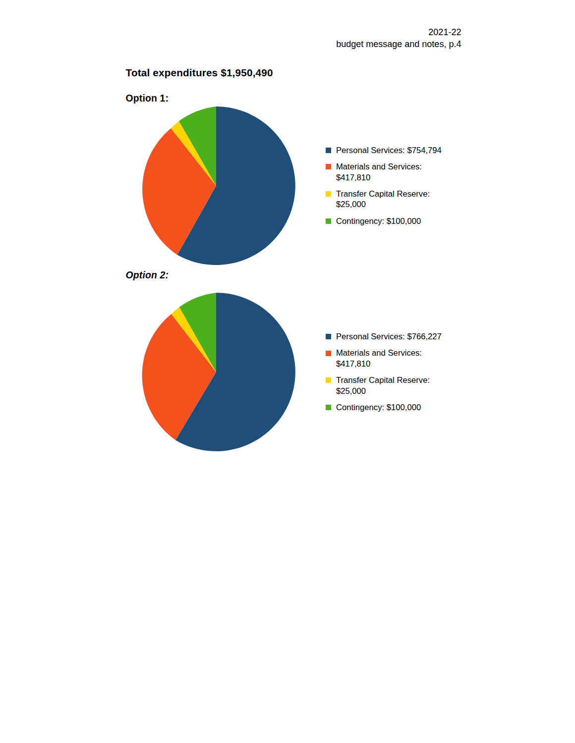2021-22
budget message and notes, p.4
Total expenditures $1,950,490
Option 1:
Personal Services: $754,794
Materials and Services:$417,810
Transfer Capital Reserve:$25,000
Contingency: $100,000
Option 2:
Personal Services: $766,227
Materials and Services:$417,810
Transfer Capital Reserve:$25,000
Contingency: $100,000